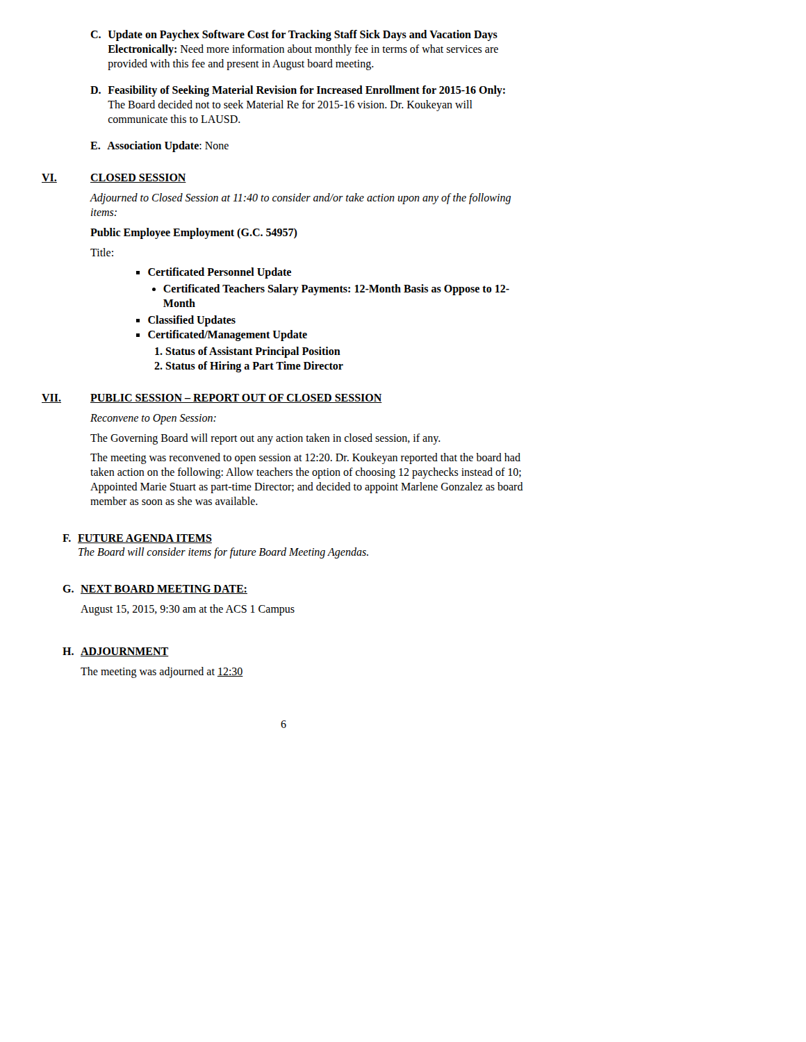C.
Update on Paychex Software Cost for Tracking Staff Sick Days and Vacation Days Electronically: Need more information about monthly fee in terms of what services are provided with this fee and present in August board meeting.
D.
Feasibility of Seeking Material Revision for Increased Enrollment for 2015-16 Only: The Board decided not to seek Material Re for 2015-16 vision. Dr. Koukeyan will communicate this to LAUSD.
E.
Association Update: None
VI.
CLOSED SESSION
Adjourned to Closed Session at 11:40 to consider and/or take action upon any of the following items:
Public Employee Employment (G.C. 54957)
Title:
Certificated Personnel Update
Certificated Teachers Salary Payments: 12-Month Basis as Oppose to 12-Month
Classified Updates
Certificated/Management Update
Status of Assistant Principal Position
Status of Hiring a Part Time Director
VII.
PUBLIC SESSION – REPORT OUT OF CLOSED SESSION
Reconvene to Open Session:
The Governing Board will report out any action taken in closed session, if any.
The meeting was reconvened to open session at 12:20. Dr. Koukeyan reported that the board had taken action on the following: Allow teachers the option of choosing 12 paychecks instead of 10; Appointed Marie Stuart as part-time Director; and decided to appoint Marlene Gonzalez as board member as soon as she was available.
F.
FUTURE AGENDA ITEMS
The Board will consider items for future Board Meeting Agendas.
G.
NEXT BOARD MEETING DATE:
August 15, 2015, 9:30 am at the ACS 1 Campus
H.
ADJOURNMENT
The meeting was adjourned at 12:30
6